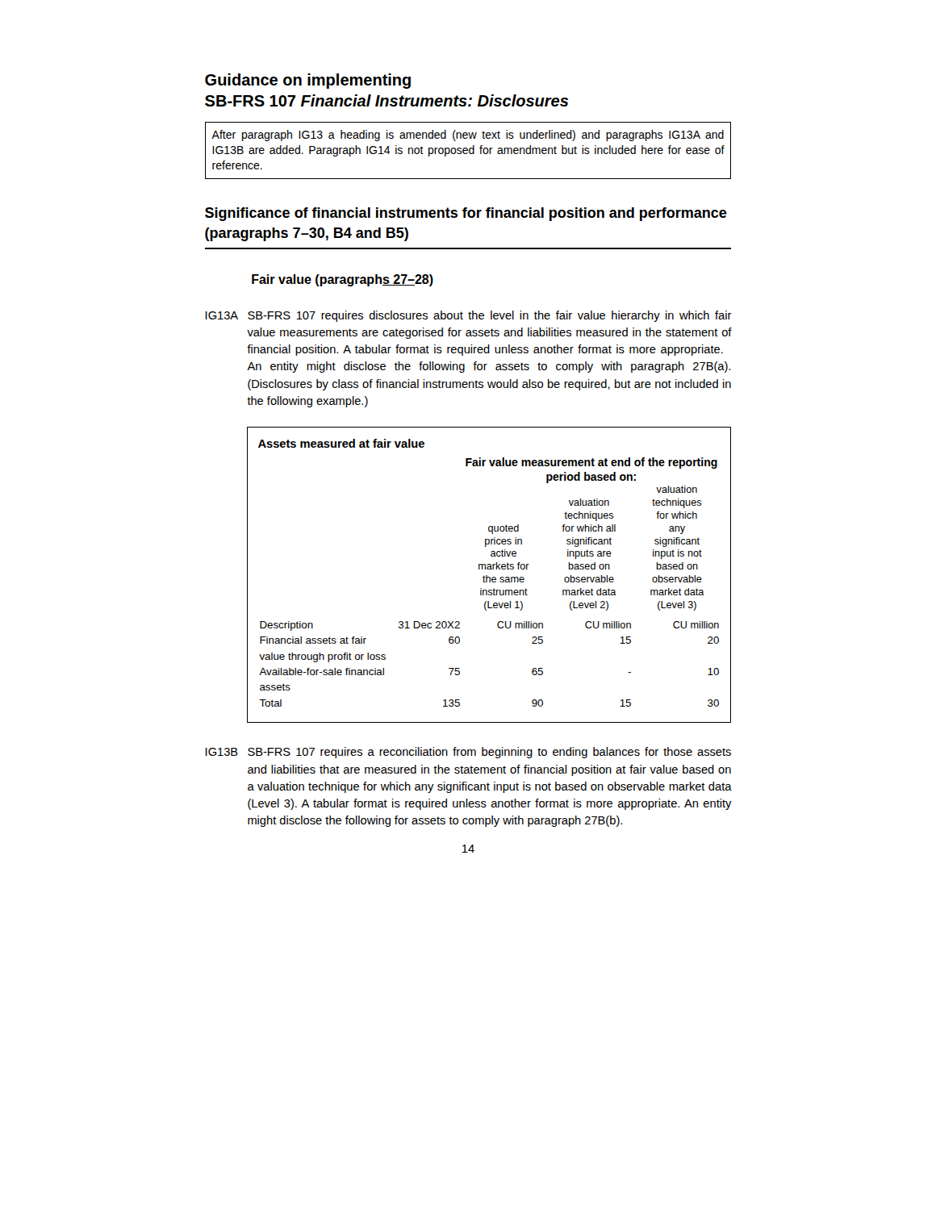Guidance on implementing
SB-FRS 107 Financial Instruments: Disclosures
After paragraph IG13 a heading is amended (new text is underlined) and paragraphs IG13A and IG13B are added. Paragraph IG14 is not proposed for amendment but is included here for ease of reference.
Significance of financial instruments for financial position and performance (paragraphs 7–30, B4 and B5)
Fair value (paragraphs 27–28)
IG13A
SB-FRS 107 requires disclosures about the level in the fair value hierarchy in which fair value measurements are categorised for assets and liabilities measured in the statement of financial position. A tabular format is required unless another format is more appropriate. An entity might disclose the following for assets to comply with paragraph 27B(a). (Disclosures by class of financial instruments would also be required, but are not included in the following example.)
Assets measured at fair value
| | | Fair value measurement at end of the reporting period based on: |
| | | quoted prices in active markets for the same instrument (Level 1) | valuation techniques for which all significant inputs are based on observable market data (Level 2) | valuation techniques for which any significant input is not based on observable market data (Level 3) |
| Description | 31 Dec 20X2 | CU million | CU million | CU million |
| Financial assets at fair value through profit or loss | 60 | 25 | 15 | 20 |
| Available-for-sale financial assets | 75 | 65 | - | 10 |
| Total | 135 | 90 | 15 | 30 |
IG13B
SB-FRS 107 requires a reconciliation from beginning to ending balances for those assets and liabilities that are measured in the statement of financial position at fair value based on a valuation technique for which any significant input is not based on observable market data (Level 3). A tabular format is required unless another format is more appropriate. An entity might disclose the following for assets to comply with paragraph 27B(b).
14